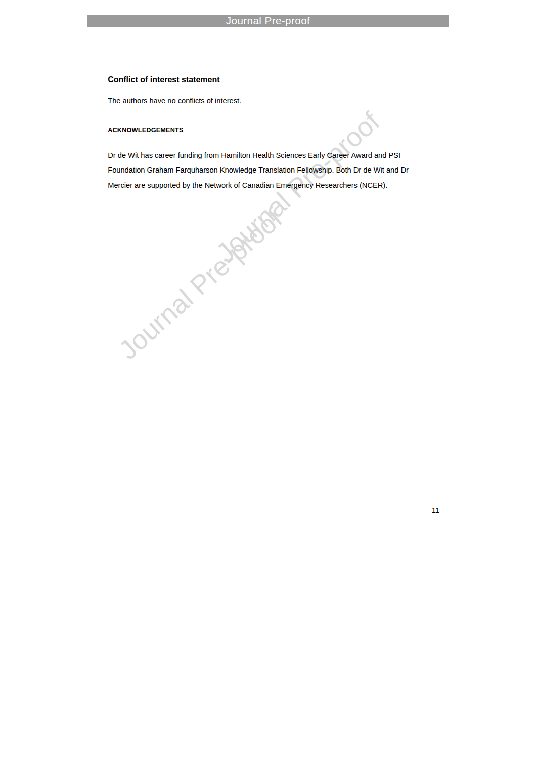Journal Pre-proof
Journal Pre-proof
Journal Pre-proof
Conflict of interest statement
The authors have no conflicts of interest.
ACKNOWLEDGEMENTS
Dr de Wit has career funding from Hamilton Health Sciences Early Career Award and PSI Foundation Graham Farquharson Knowledge Translation Fellowship. Both Dr de Wit and Dr Mercier are supported by the Network of Canadian Emergency Researchers (NCER).
11